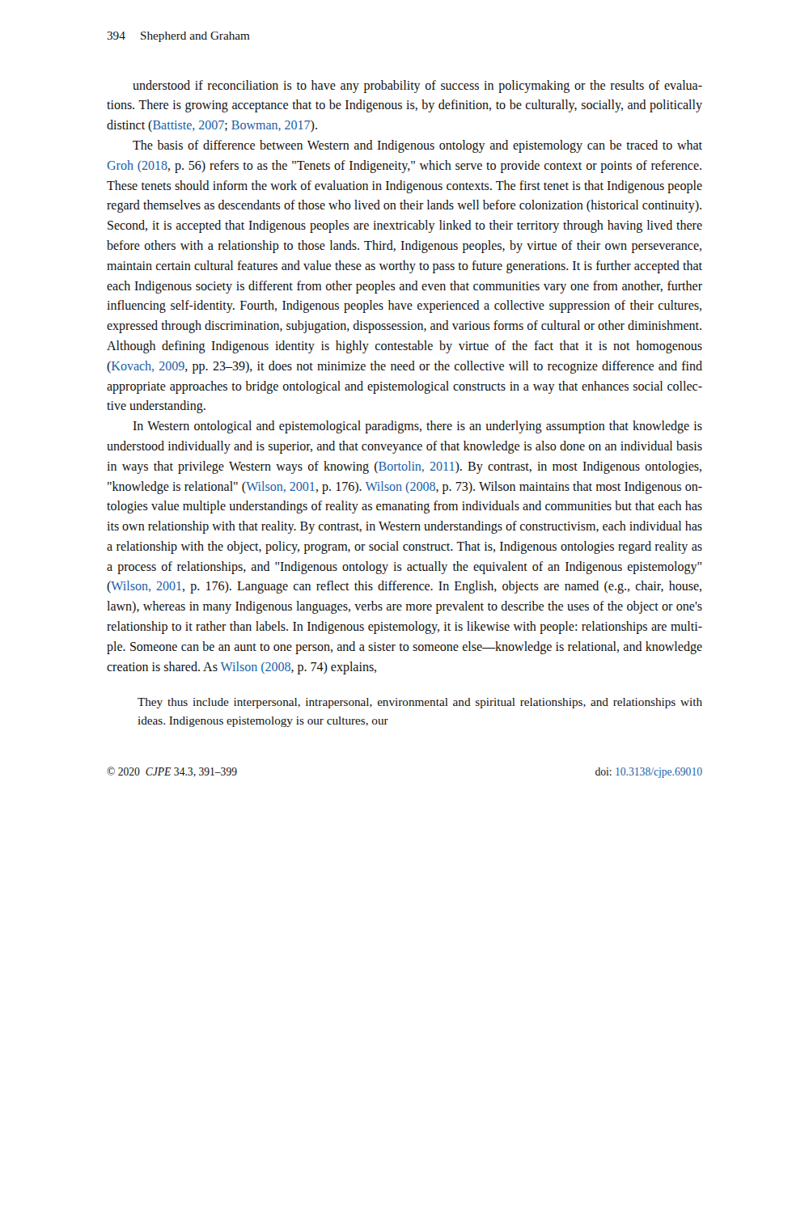394 Shepherd and Graham
understood if reconciliation is to have any probability of success in policymaking or the results of evaluations. There is growing acceptance that to be Indigenous is, by definition, to be culturally, socially, and politically distinct (Battiste, 2007; Bowman, 2017).
The basis of difference between Western and Indigenous ontology and epistemology can be traced to what Groh (2018, p. 56) refers to as the "Tenets of Indigeneity," which serve to provide context or points of reference. These tenets should inform the work of evaluation in Indigenous contexts. The first tenet is that Indigenous people regard themselves as descendants of those who lived on their lands well before colonization (historical continuity). Second, it is accepted that Indigenous peoples are inextricably linked to their territory through having lived there before others with a relationship to those lands. Third, Indigenous peoples, by virtue of their own perseverance, maintain certain cultural features and value these as worthy to pass to future generations. It is further accepted that each Indigenous society is different from other peoples and even that communities vary one from another, further influencing self-identity. Fourth, Indigenous peoples have experienced a collective suppression of their cultures, expressed through discrimination, subjugation, dispossession, and various forms of cultural or other diminishment. Although defining Indigenous identity is highly contestable by virtue of the fact that it is not homogenous (Kovach, 2009, pp. 23–39), it does not minimize the need or the collective will to recognize difference and find appropriate approaches to bridge ontological and epistemological constructs in a way that enhances social collective understanding.
In Western ontological and epistemological paradigms, there is an underlying assumption that knowledge is understood individually and is superior, and that conveyance of that knowledge is also done on an individual basis in ways that privilege Western ways of knowing (Bortolin, 2011). By contrast, in most Indigenous ontologies, "knowledge is relational" (Wilson, 2001, p. 176). Wilson (2008, p. 73). Wilson maintains that most Indigenous ontologies value multiple understandings of reality as emanating from individuals and communities but that each has its own relationship with that reality. By contrast, in Western understandings of constructivism, each individual has a relationship with the object, policy, program, or social construct. That is, Indigenous ontologies regard reality as a process of relationships, and "Indigenous ontology is actually the equivalent of an Indigenous epistemology" (Wilson, 2001, p. 176). Language can reflect this difference. In English, objects are named (e.g., chair, house, lawn), whereas in many Indigenous languages, verbs are more prevalent to describe the uses of the object or one's relationship to it rather than labels. In Indigenous epistemology, it is likewise with people: relationships are multiple. Someone can be an aunt to one person, and a sister to someone else—knowledge is relational, and knowledge creation is shared. As Wilson (2008, p. 74) explains,
They thus include interpersonal, intrapersonal, environmental and spiritual relationships, and relationships with ideas. Indigenous epistemology is our cultures, our
© 2020 CJPE 34.3, 391–399 doi: 10.3138/cjpe.69010